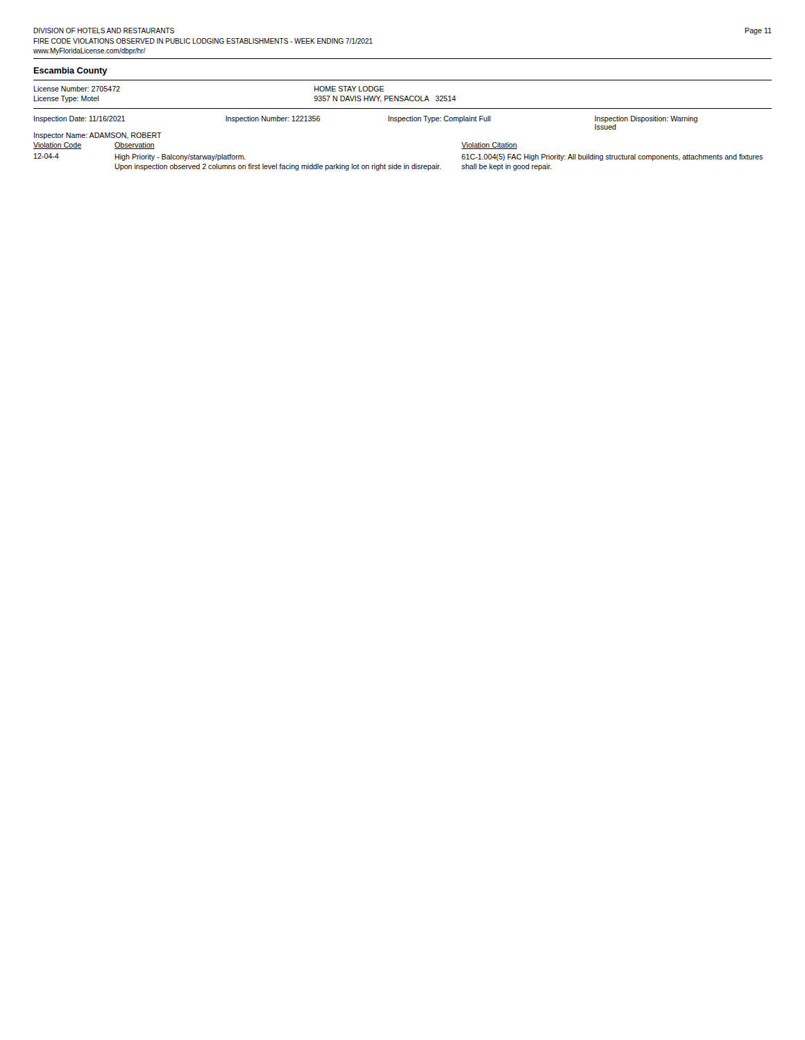DIVISION OF HOTELS AND RESTAURANTS
FIRE CODE VIOLATIONS OBSERVED IN PUBLIC LODGING ESTABLISHMENTS - WEEK ENDING 7/1/2021
www.MyFloridaLicense.com/dbpr/hr/
Page 11
Escambia County
| License Number: 2705472 | HOME STAY LODGE |
| License Type: Motel | 9357 N DAVIS HWY, PENSACOLA 32514 |
| Inspection Date: 11/16/2021 | Inspection Number: 1221356 | Inspection Type: Complaint Full | Inspection Disposition: Warning Issued |
| Inspector Name: ADAMSON, ROBERT | |
| Violation Code | Observation | Violation Citation |
| 12-04-4 | High Priority - Balcony/starway/platform. Upon inspection observed 2 columns on first level facing middle parking lot on right side in disrepair. | 61C-1.004(5) FAC High Priority: All building structural components, attachments and fixtures shall be kept in good repair. |